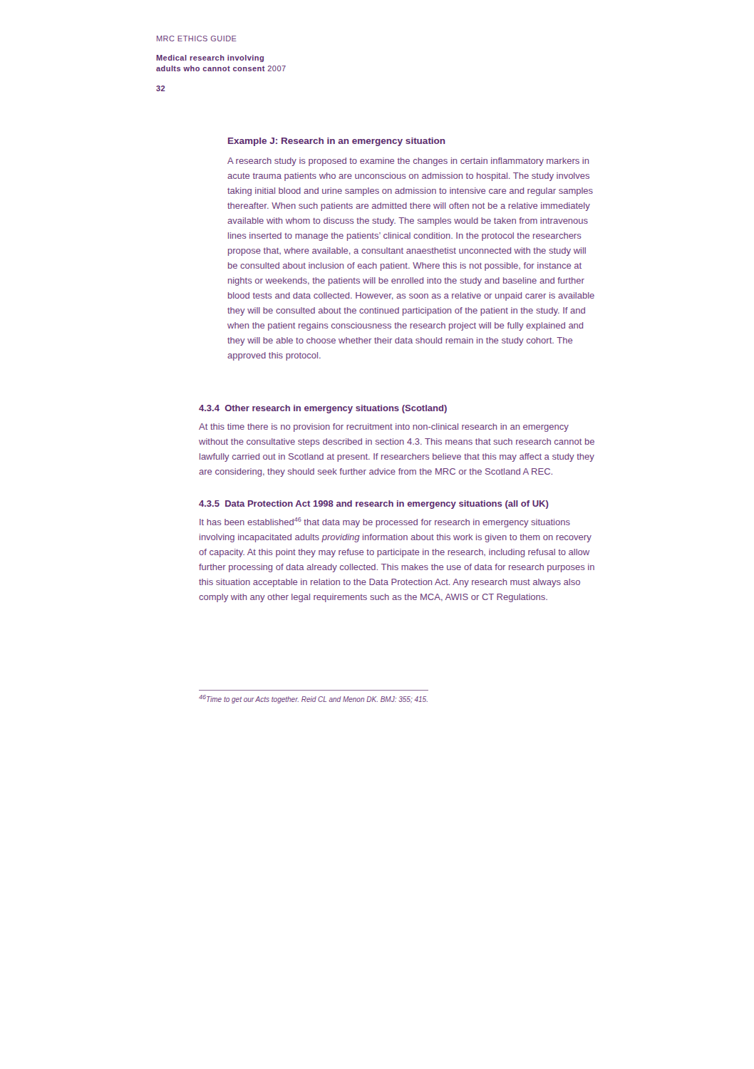MRC ETHICS GUIDE
Medical research involving
adults who cannot consent 2007
32
Example J: Research in an emergency situation
A research study is proposed to examine the changes in certain inflammatory markers in acute trauma patients who are unconscious on admission to hospital. The study involves taking initial blood and urine samples on admission to intensive care and regular samples thereafter. When such patients are admitted there will often not be a relative immediately available with whom to discuss the study. The samples would be taken from intravenous lines inserted to manage the patients’ clinical condition. In the protocol the researchers propose that, where available, a consultant anaesthetist unconnected with the study will be consulted about inclusion of each patient. Where this is not possible, for instance at nights or weekends, the patients will be enrolled into the study and baseline and further blood tests and data collected. However, as soon as a relative or unpaid carer is available they will be consulted about the continued participation of the patient in the study. If and when the patient regains consciousness the research project will be fully explained and they will be able to choose whether their data should remain in the study cohort. The approved this protocol.
4.3.4 Other research in emergency situations (Scotland)
At this time there is no provision for recruitment into non-clinical research in an emergency without the consultative steps described in section 4.3. This means that such research cannot be lawfully carried out in Scotland at present. If researchers believe that this may affect a study they are considering, they should seek further advice from the MRC or the Scotland A REC.
4.3.5 Data Protection Act 1998 and research in emergency situations (all of UK)
It has been established46 that data may be processed for research in emergency situations involving incapacitated adults providing information about this work is given to them on recovery of capacity. At this point they may refuse to participate in the research, including refusal to allow further processing of data already collected. This makes the use of data for research purposes in this situation acceptable in relation to the Data Protection Act. Any research must always also comply with any other legal requirements such as the MCA, AWIS or CT Regulations.
46Time to get our Acts together. Reid CL and Menon DK. BMJ: 355; 415.